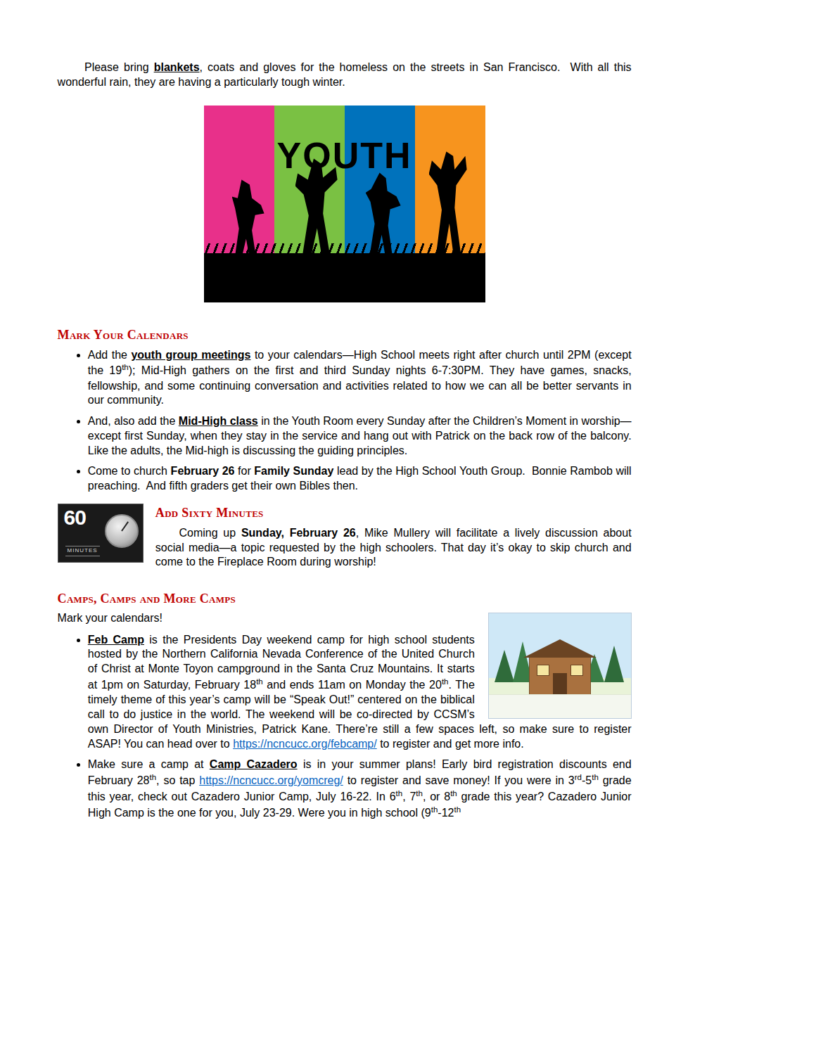Please bring blankets, coats and gloves for the homeless on the streets in San Francisco. With all this wonderful rain, they are having a particularly tough winter.
YOUTH
Mark Your Calendars
Add the youth group meetings to your calendars—High School meets right after church until 2PM (except the 19th); Mid-High gathers on the first and third Sunday nights 6-7:30PM. They have games, snacks, fellowship, and some continuing conversation and activities related to how we can all be better servants in our community.
And, also add the Mid-High class in the Youth Room every Sunday after the Children’s Moment in worship—except first Sunday, when they stay in the service and hang out with Patrick on the back row of the balcony. Like the adults, the Mid-high is discussing the guiding principles.
Come to church February 26 for Family Sunday lead by the High School Youth Group. Bonnie Rambob will preaching. And fifth graders get their own Bibles then.
60 MINUTES
Add Sixty Minutes
Coming up Sunday, February 26, Mike Mullery will facilitate a lively discussion about social media—a topic requested by the high schoolers. That day it’s okay to skip church and come to the Fireplace Room during worship!
Camps, Camps and More Camps
Mark your calendars!
Feb Camp is the Presidents Day weekend camp for high school students hosted by the Northern California Nevada Conference of the United Church of Christ at Monte Toyon campground in the Santa Cruz Mountains. It starts at 1pm on Saturday, February 18th and ends 11am on Monday the 20th. The timely theme of this year’s camp will be “Speak Out!” centered on the biblical call to do justice in the world. The weekend will be co-directed by CCSM’s own Director of Youth Ministries, Patrick Kane. There’re still a few spaces left, so make sure to register ASAP! You can head over to https://ncncucc.org/febcamp/ to register and get more info.
Make sure a camp at Camp Cazadero is in your summer plans! Early bird registration discounts end February 28th, so tap https://ncncucc.org/yomcreg/ to register and save money! If you were in 3rd-5th grade this year, check out Cazadero Junior Camp, July 16-22. In 6th, 7th, or 8th grade this year? Cazadero Junior High Camp is the one for you, July 23-29. Were you in high school (9th-12th